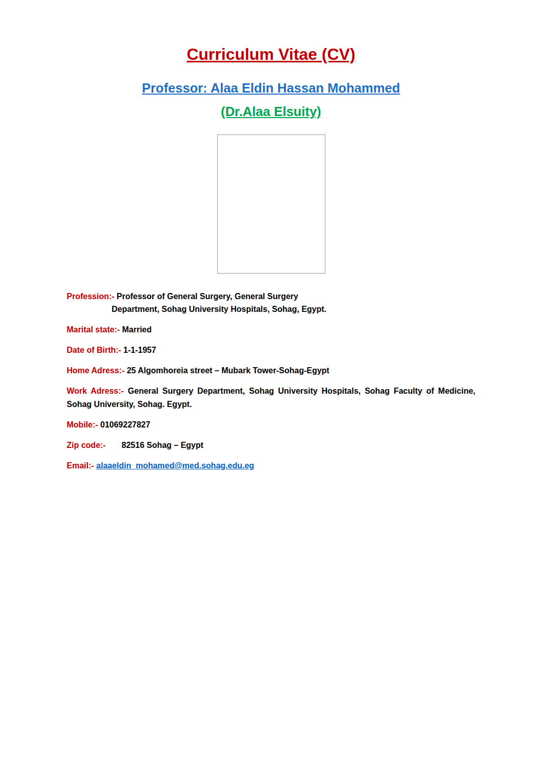Curriculum Vitae (CV)
Professor: Alaa Eldin Hassan Mohammed
(Dr.Alaa Elsuity)
Profession:- Professor of General Surgery, General Surgery Department, Sohag University Hospitals, Sohag, Egypt.
Marital state:- Married
Date of Birth:- 1-1-1957
Home Adress:- 25 Algomhoreia street – Mubark Tower-Sohag-Egypt
Work Adress:- General Surgery Department, Sohag University Hospitals, Sohag Faculty of Medicine, Sohag University, Sohag. Egypt.
Mobile:- 01069227827
Zip code:- 82516 Sohag – Egypt
Email:- alaaeldin_mohamed@med.sohag.edu.eg